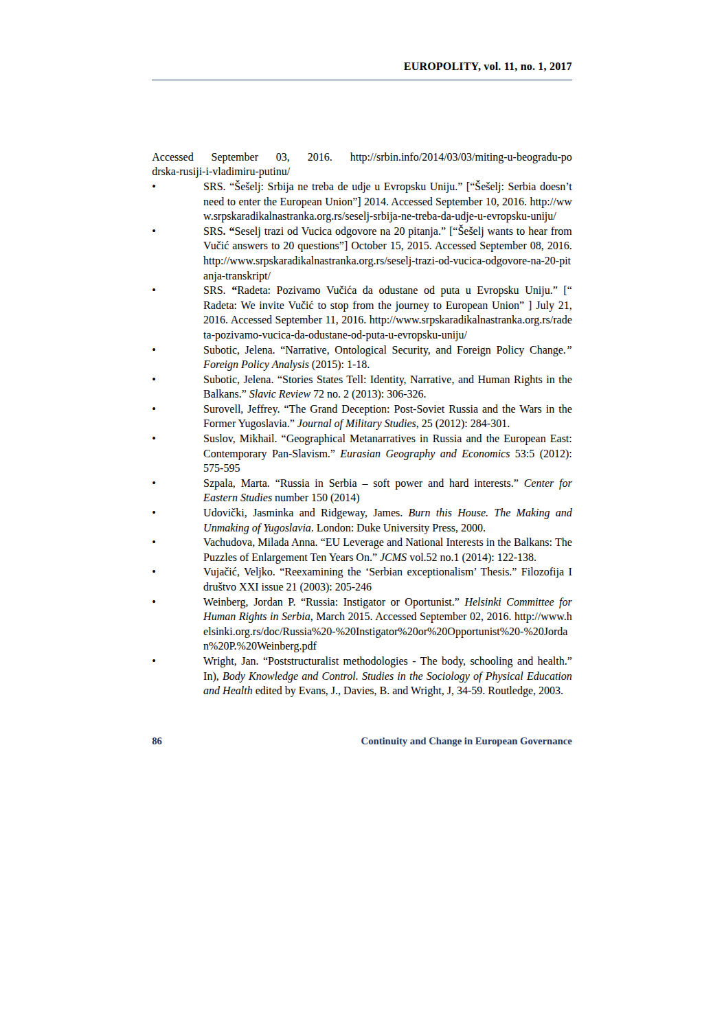EUROPOLITY, vol. 11, no. 1, 2017
Accessed September 03, 2016. http://srbin.info/2014/03/03/miting-u-beogradu-podrska-rusiji-i-vladimiru-putinu/
SRS. “Šešelj: Srbija ne treba de udje u Evropsku Uniju.” [“Šešelj: Serbia doesn’t need to enter the European Union”] 2014. Accessed September 10, 2016. http://www.srpskaradikalnastranka.org.rs/seselj-srbija-ne-treba-da-udje-u-evropsku-uniju/
SRS. “Seselj trazi od Vucica odgovore na 20 pitanja.” [“Šešelj wants to hear from Vučić answers to 20 questions”] October 15, 2015. Accessed September 08, 2016. http://www.srpskaradikalnastranka.org.rs/seselj-trazi-od-vucica-odgovore-na-20-pitanja-transkript/
SRS. “Radeta: Pozivamo Vučića da odustane od puta u Evropsku Uniju.” [“ Radeta: We invite Vučić to stop from the journey to European Union” ] July 21, 2016. Accessed September 11, 2016. http://www.srpskaradikalnastranka.org.rs/radeta-pozivamo-vucica-da-odustane-od-puta-u-evropsku-uniju/
Subotic, Jelena. “Narrative, Ontological Security, and Foreign Policy Change.” Foreign Policy Analysis (2015): 1-18.
Subotic, Jelena. “Stories States Tell: Identity, Narrative, and Human Rights in the Balkans.” Slavic Review 72 no. 2 (2013): 306-326.
Surovell, Jeffrey. “The Grand Deception: Post-Soviet Russia and the Wars in the Former Yugoslavia.” Journal of Military Studies, 25 (2012): 284-301.
Suslov, Mikhail. “Geographical Metanarratives in Russia and the European East: Contemporary Pan-Slavism.” Eurasian Geography and Economics 53:5 (2012): 575-595
Szpala, Marta. “Russia in Serbia – soft power and hard interests.” Center for Eastern Studies number 150 (2014)
Udovički, Jasminka and Ridgeway, James. Burn this House. The Making and Unmaking of Yugoslavia. London: Duke University Press, 2000.
Vachudova, Milada Anna. “EU Leverage and National Interests in the Balkans: The Puzzles of Enlargement Ten Years On.” JCMS vol.52 no.1 (2014): 122-138.
Vujačić, Veljko. “Reexamining the ‘Serbian exceptionalism’ Thesis.” Filozofija I društvo XXI issue 21 (2003): 205-246
Weinberg, Jordan P. “Russia: Instigator or Oportunist.” Helsinki Committee for Human Rights in Serbia, March 2015. Accessed September 02, 2016. http://www.helsinki.org.rs/doc/Russia%20-%20Instigator%20or%20Opportunist%20-%20Jordan%20P.%20Weinberg.pdf
Wright, Jan. “Poststructuralist methodologies - The body, schooling and health.” In), Body Knowledge and Control. Studies in the Sociology of Physical Education and Health edited by Evans, J., Davies, B. and Wright, J, 34-59. Routledge, 2003.
86
Continuity and Change in European Governance